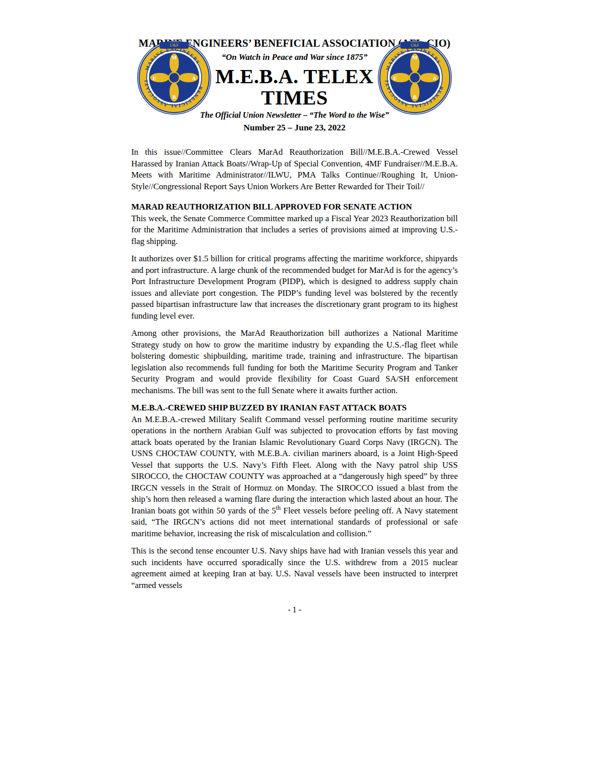U&F MARINE ENGINEERS BENEFICIAL ASSOCIATION M B E A
U&F MARINE ENGINEERS BENEFICIAL ASSOCIATION M B E A
MARINE ENGINEERS’ BENEFICIAL ASSOCIATION (AFL-CIO)
“On Watch in Peace and War since 1875”
M.E.B.A. TELEX TIMES
The Official Union Newsletter – “The Word to the Wise”
Number 25 – June 23, 2022
In this issue//Committee Clears MarAd Reauthorization Bill//M.E.B.A.-Crewed Vessel Harassed by Iranian Attack Boats//Wrap-Up of Special Convention, 4MF Fundraiser//M.E.B.A. Meets with Maritime Administrator//ILWU, PMA Talks Continue//Roughing It, Union-Style//Congressional Report Says Union Workers Are Better Rewarded for Their Toil//
MarAd Reauthorization Bill Approved for Senate Action
This week, the Senate Commerce Committee marked up a Fiscal Year 2023 Reauthorization bill for the Maritime Administration that includes a series of provisions aimed at improving U.S.-flag shipping.
It authorizes over $1.5 billion for critical programs affecting the maritime workforce, shipyards and port infrastructure. A large chunk of the recommended budget for MarAd is for the agency’s Port Infrastructure Development Program (PIDP), which is designed to address supply chain issues and alleviate port congestion. The PIDP’s funding level was bolstered by the recently passed bipartisan infrastructure law that increases the discretionary grant program to its highest funding level ever.
Among other provisions, the MarAd Reauthorization bill authorizes a National Maritime Strategy study on how to grow the maritime industry by expanding the U.S.-flag fleet while bolstering domestic shipbuilding, maritime trade, training and infrastructure. The bipartisan legislation also recommends full funding for both the Maritime Security Program and Tanker Security Program and would provide flexibility for Coast Guard SA/SH enforcement mechanisms. The bill was sent to the full Senate where it awaits further action.
M.E.B.A.-Crewed Ship Buzzed by Iranian Fast Attack Boats
An M.E.B.A.-crewed Military Sealift Command vessel performing routine maritime security operations in the northern Arabian Gulf was subjected to provocation efforts by fast moving attack boats operated by the Iranian Islamic Revolutionary Guard Corps Navy (IRGCN). The USNS CHOCTAW COUNTY, with M.E.B.A. civilian mariners aboard, is a Joint High-Speed Vessel that supports the U.S. Navy’s Fifth Fleet. Along with the Navy patrol ship USS SIROCCO, the CHOCTAW COUNTY was approached at a “dangerously high speed” by three IRGCN vessels in the Strait of Hormuz on Monday. The SIROCCO issued a blast from the ship’s horn then released a warning flare during the interaction which lasted about an hour. The Iranian boats got within 50 yards of the 5th Fleet vessels before peeling off. A Navy statement said, “The IRGCN’s actions did not meet international standards of professional or safe maritime behavior, increasing the risk of miscalculation and collision.”
This is the second tense encounter U.S. Navy ships have had with Iranian vessels this year and such incidents have occurred sporadically since the U.S. withdrew from a 2015 nuclear agreement aimed at keeping Iran at bay. U.S. Naval vessels have been instructed to interpret “armed vessels
- 1 -